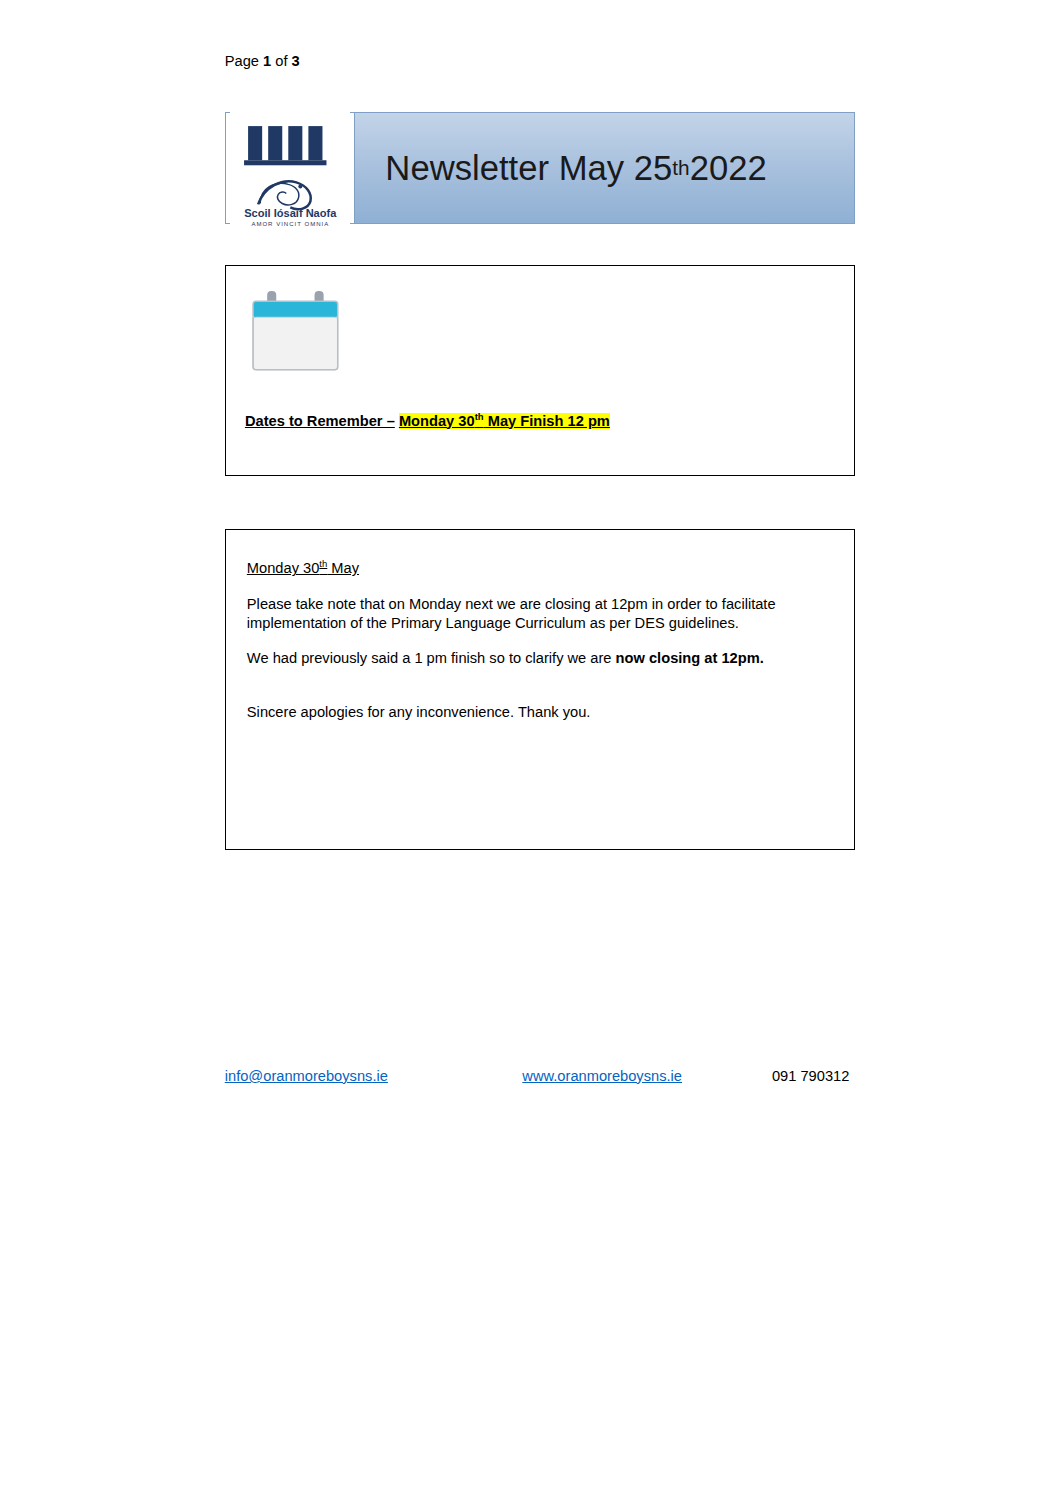Page 1 of 3
Scoil Iósaif Naofa AMOR VINCIT OMNIA
Newsletter May 25th 2022
Dates to Remember – Monday 30th May Finish 12 pm
Monday 30th May
Please take note that on Monday next we are closing at 12pm in order to facilitate implementation of the Primary Language Curriculum as per DES guidelines.
We had previously said a 1 pm finish so to clarify we are now closing at 12pm.
Sincere apologies for any inconvenience. Thank you.
info@oranmoreboysns.ie
www.oranmoreboysns.ie
091 790312